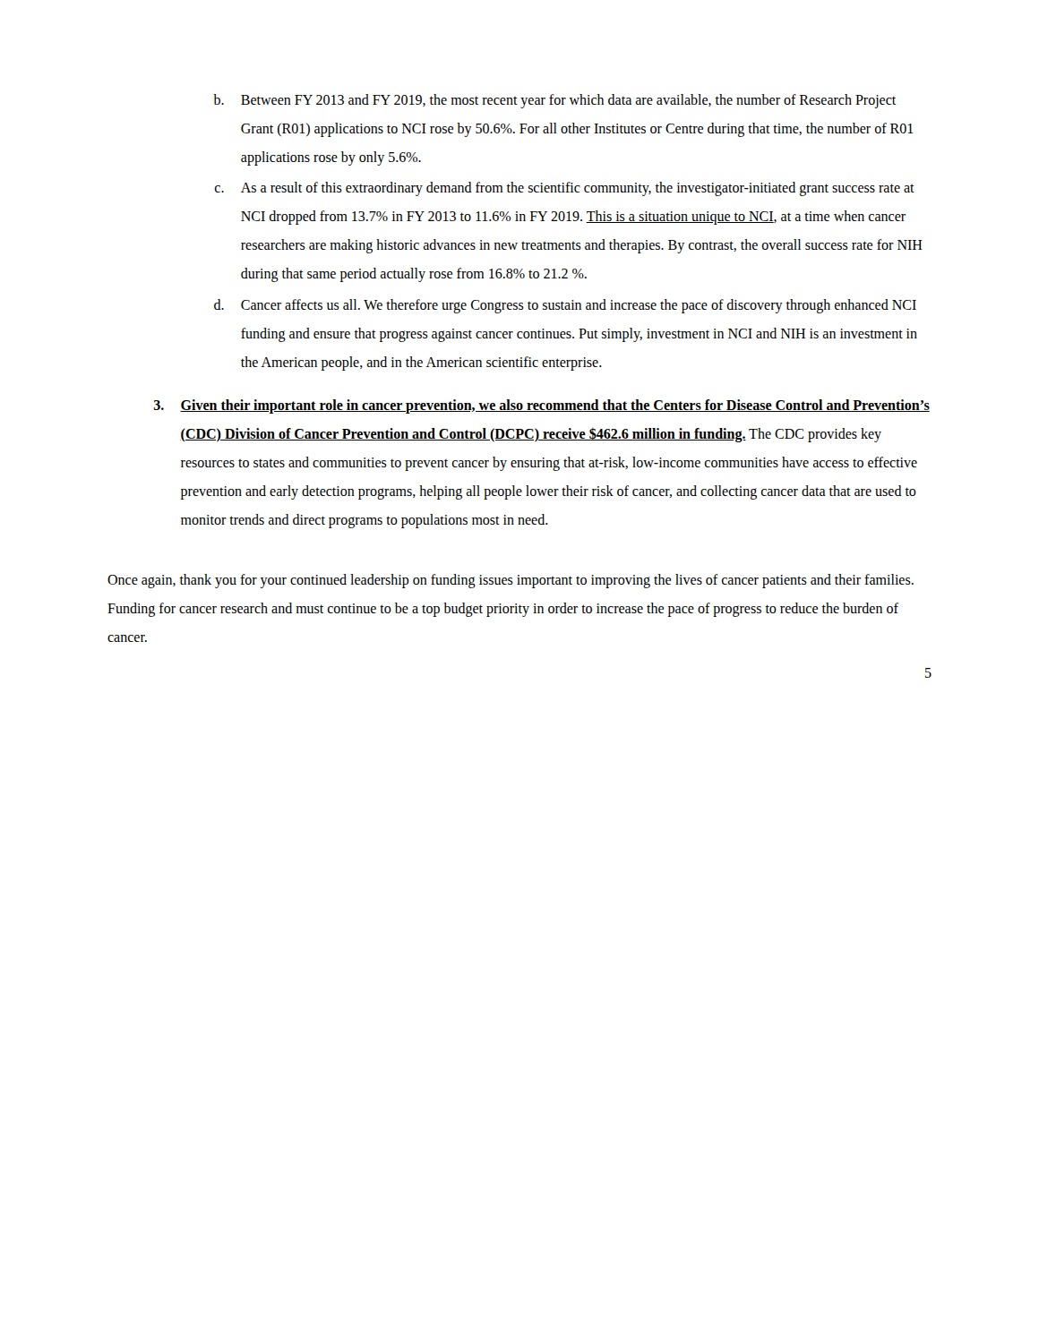Between FY 2013 and FY 2019, the most recent year for which data are available, the number of Research Project Grant (R01) applications to NCI rose by 50.6%. For all other Institutes or Centre during that time, the number of R01 applications rose by only 5.6%.
As a result of this extraordinary demand from the scientific community, the investigator-initiated grant success rate at NCI dropped from 13.7% in FY 2013 to 11.6% in FY 2019. This is a situation unique to NCI, at a time when cancer researchers are making historic advances in new treatments and therapies. By contrast, the overall success rate for NIH during that same period actually rose from 16.8% to 21.2 %.
Cancer affects us all. We therefore urge Congress to sustain and increase the pace of discovery through enhanced NCI funding and ensure that progress against cancer continues. Put simply, investment in NCI and NIH is an investment in the American people, and in the American scientific enterprise.
Given their important role in cancer prevention, we also recommend that the Centers for Disease Control and Prevention’s (CDC) Division of Cancer Prevention and Control (DCPC) receive $462.6 million in funding. The CDC provides key resources to states and communities to prevent cancer by ensuring that at-risk, low-income communities have access to effective prevention and early detection programs, helping all people lower their risk of cancer, and collecting cancer data that are used to monitor trends and direct programs to populations most in need.
Once again, thank you for your continued leadership on funding issues important to improving the lives of cancer patients and their families. Funding for cancer research and must continue to be a top budget priority in order to increase the pace of progress to reduce the burden of cancer.
5